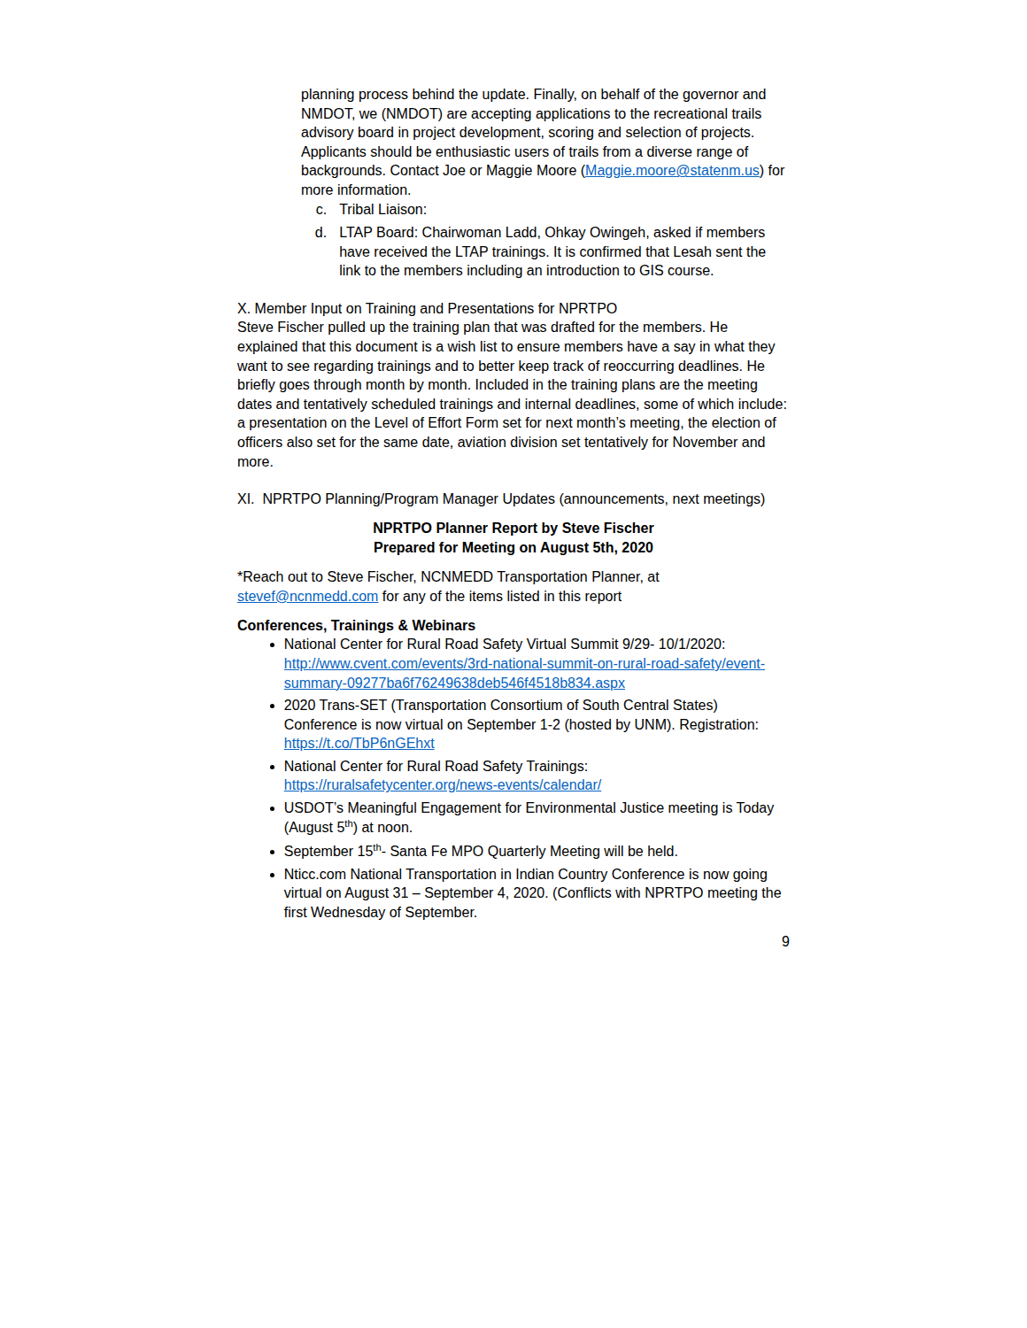planning process behind the update. Finally, on behalf of the governor and NMDOT, we (NMDOT) are accepting applications to the recreational trails advisory board in project development, scoring and selection of projects. Applicants should be enthusiastic users of trails from a diverse range of backgrounds. Contact Joe or Maggie Moore (Maggie.moore@statenm.us) for more information.
Tribal Liaison:
LTAP Board: Chairwoman Ladd, Ohkay Owingeh, asked if members have received the LTAP trainings. It is confirmed that Lesah sent the link to the members including an introduction to GIS course.
X. Member Input on Training and Presentations for NPRTPO
Steve Fischer pulled up the training plan that was drafted for the members. He explained that this document is a wish list to ensure members have a say in what they want to see regarding trainings and to better keep track of reoccurring deadlines. He briefly goes through month by month. Included in the training plans are the meeting dates and tentatively scheduled trainings and internal deadlines, some of which include: a presentation on the Level of Effort Form set for next month’s meeting, the election of officers also set for the same date, aviation division set tentatively for November and more.
XI. NPRTPO Planning/Program Manager Updates (announcements, next meetings)
NPRTPO Planner Report by Steve Fischer
Prepared for Meeting on August 5th, 2020
*Reach out to Steve Fischer, NCNMEDD Transportation Planner, at stevef@ncnmedd.com for any of the items listed in this report
Conferences, Trainings & Webinars
National Center for Rural Road Safety Virtual Summit 9/29- 10/1/2020: http://www.cvent.com/events/3rd-national-summit-on-rural-road-safety/event-summary-09277ba6f76249638deb546f4518b834.aspx
2020 Trans-SET (Transportation Consortium of South Central States) Conference is now virtual on September 1-2 (hosted by UNM). Registration: https://t.co/TbP6nGEhxt
National Center for Rural Road Safety Trainings: https://ruralsafetycenter.org/news-events/calendar/
USDOT’s Meaningful Engagement for Environmental Justice meeting is Today (August 5th) at noon.
September 15th- Santa Fe MPO Quarterly Meeting will be held.
Nticc.com National Transportation in Indian Country Conference is now going virtual on August 31 – September 4, 2020. (Conflicts with NPRTPO meeting the first Wednesday of September.
9